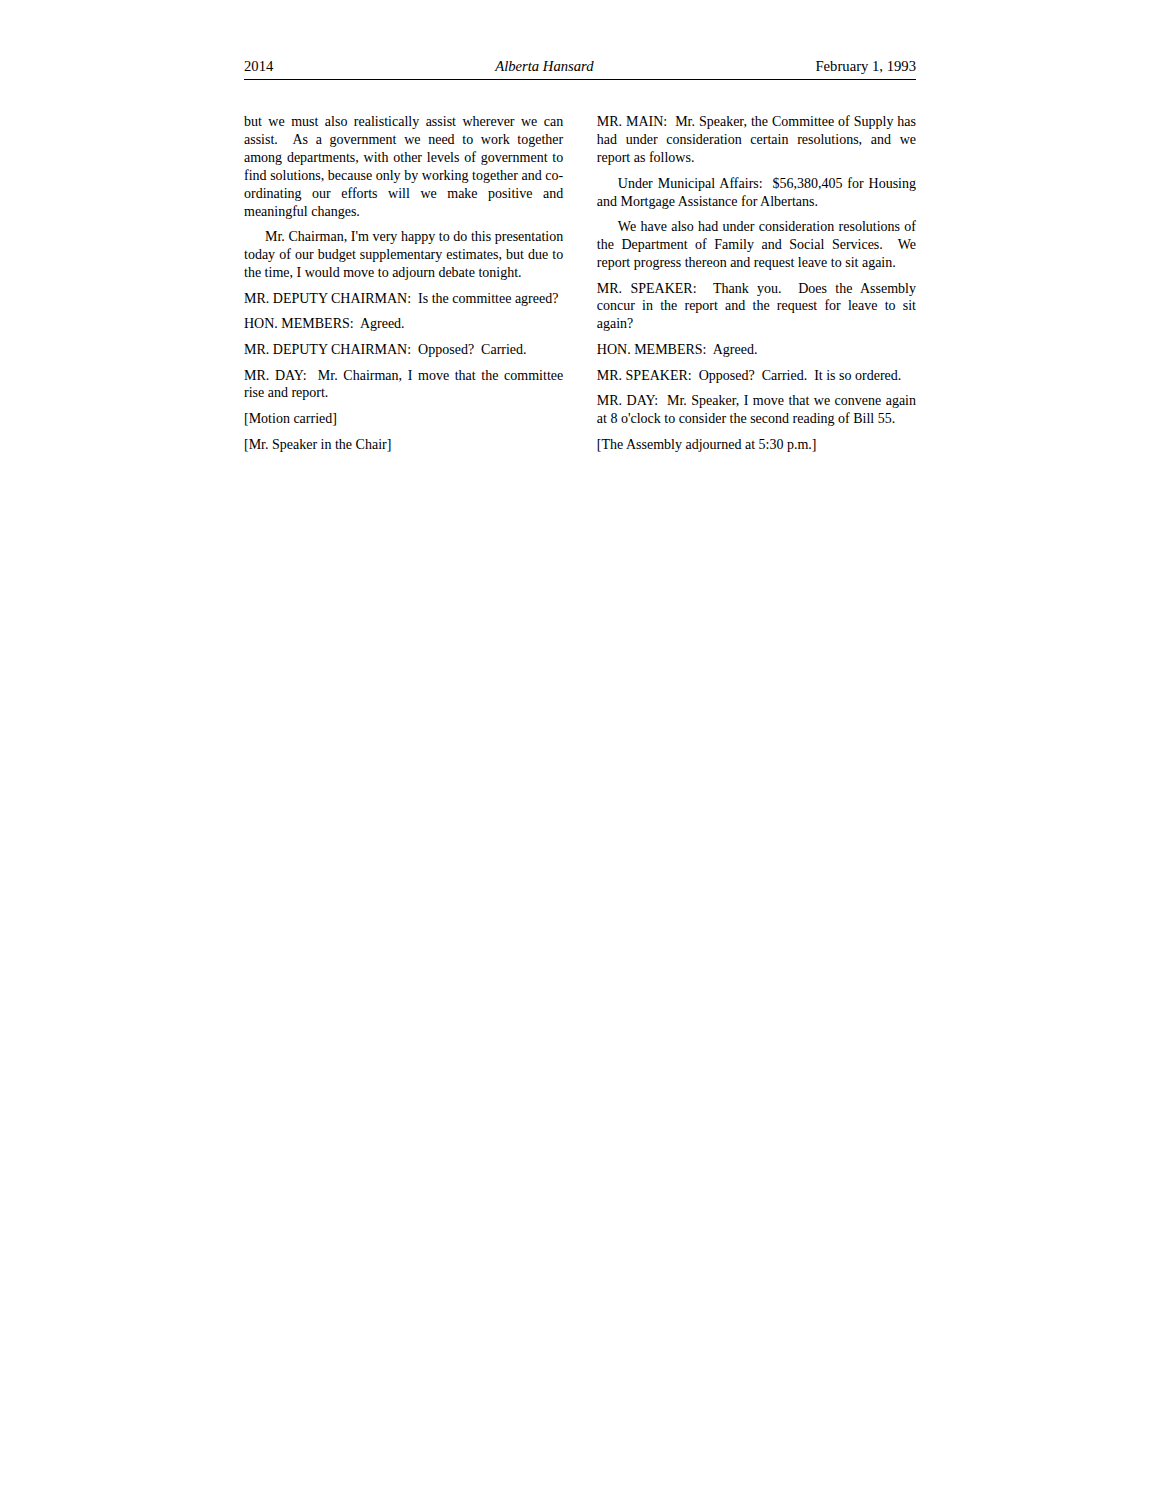2014 Alberta Hansard February 1, 1993
but we must also realistically assist wherever we can assist. As a government we need to work together among departments, with other levels of government to find solutions, because only by working together and co-ordinating our efforts will we make positive and meaningful changes.
Mr. Chairman, I'm very happy to do this presentation today of our budget supplementary estimates, but due to the time, I would move to adjourn debate tonight.
MR. DEPUTY CHAIRMAN: Is the committee agreed?
HON. MEMBERS: Agreed.
MR. DEPUTY CHAIRMAN: Opposed? Carried.
MR. DAY: Mr. Chairman, I move that the committee rise and report.
[Motion carried]
[Mr. Speaker in the Chair]
MR. MAIN: Mr. Speaker, the Committee of Supply has had under consideration certain resolutions, and we report as follows.
Under Municipal Affairs: $56,380,405 for Housing and Mortgage Assistance for Albertans.
We have also had under consideration resolutions of the Department of Family and Social Services. We report progress thereon and request leave to sit again.
MR. SPEAKER: Thank you. Does the Assembly concur in the report and the request for leave to sit again?
HON. MEMBERS: Agreed.
MR. SPEAKER: Opposed? Carried. It is so ordered.
MR. DAY: Mr. Speaker, I move that we convene again at 8 o'clock to consider the second reading of Bill 55.
[The Assembly adjourned at 5:30 p.m.]